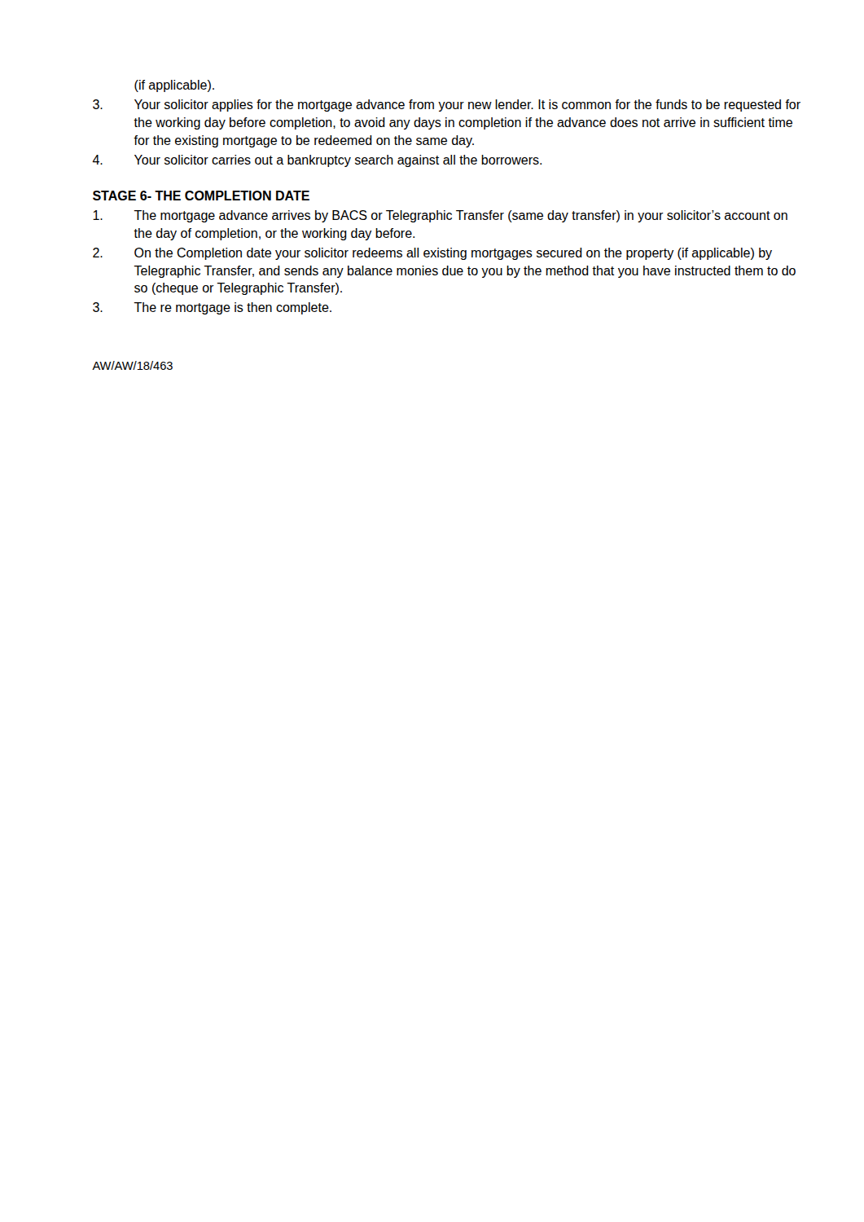(if applicable).
3. Your solicitor applies for the mortgage advance from your new lender. It is common for the funds to be requested for the working day before completion, to avoid any days in completion if the advance does not arrive in sufficient time for the existing mortgage to be redeemed on the same day.
4. Your solicitor carries out a bankruptcy search against all the borrowers.
STAGE 6- THE COMPLETION DATE
1. The mortgage advance arrives by BACS or Telegraphic Transfer (same day transfer) in your solicitor’s account on the day of completion, or the working day before.
2. On the Completion date your solicitor redeems all existing mortgages secured on the property (if applicable) by Telegraphic Transfer, and sends any balance monies due to you by the method that you have instructed them to do so (cheque or Telegraphic Transfer).
3. The re mortgage is then complete.
AW/AW/18/463